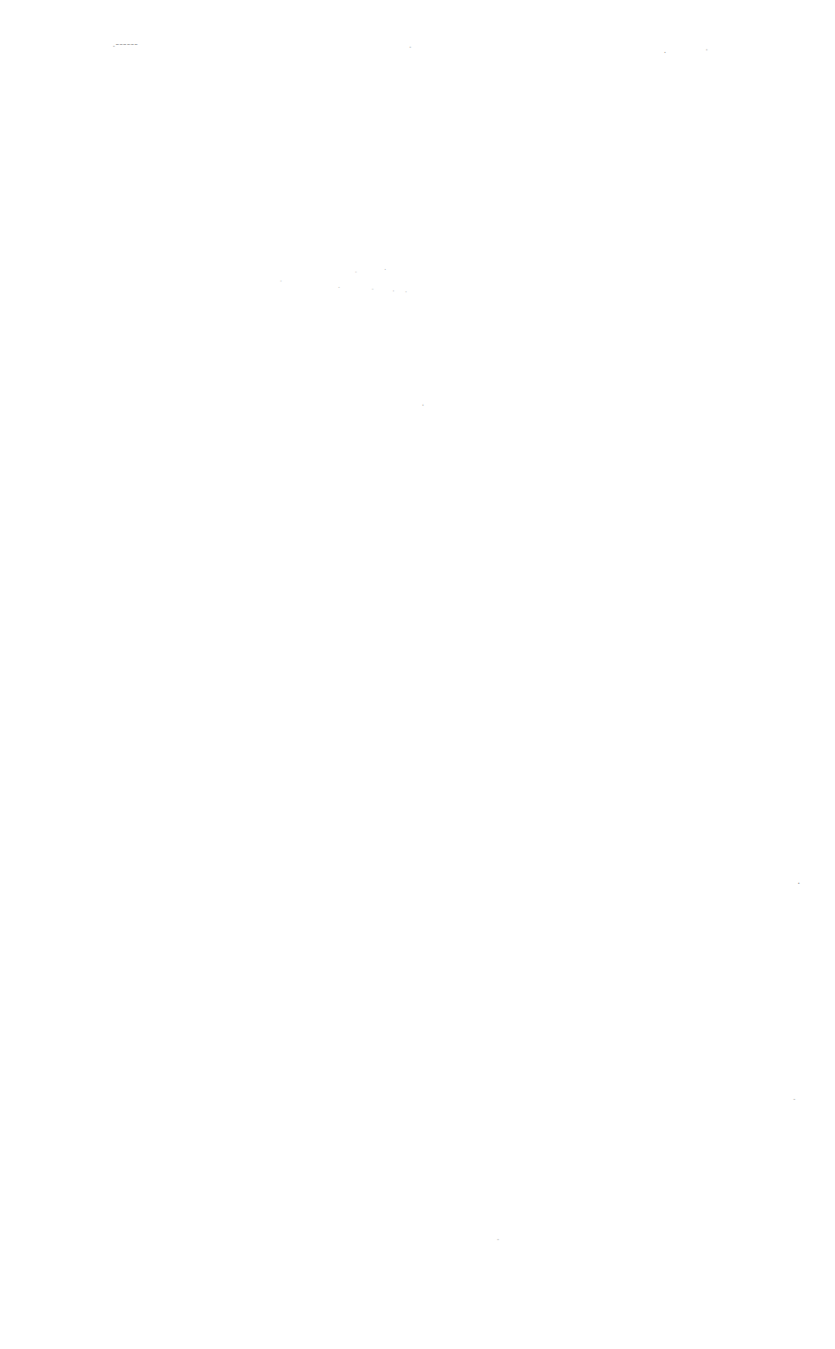.------ . . . . . . . . . . . . . .